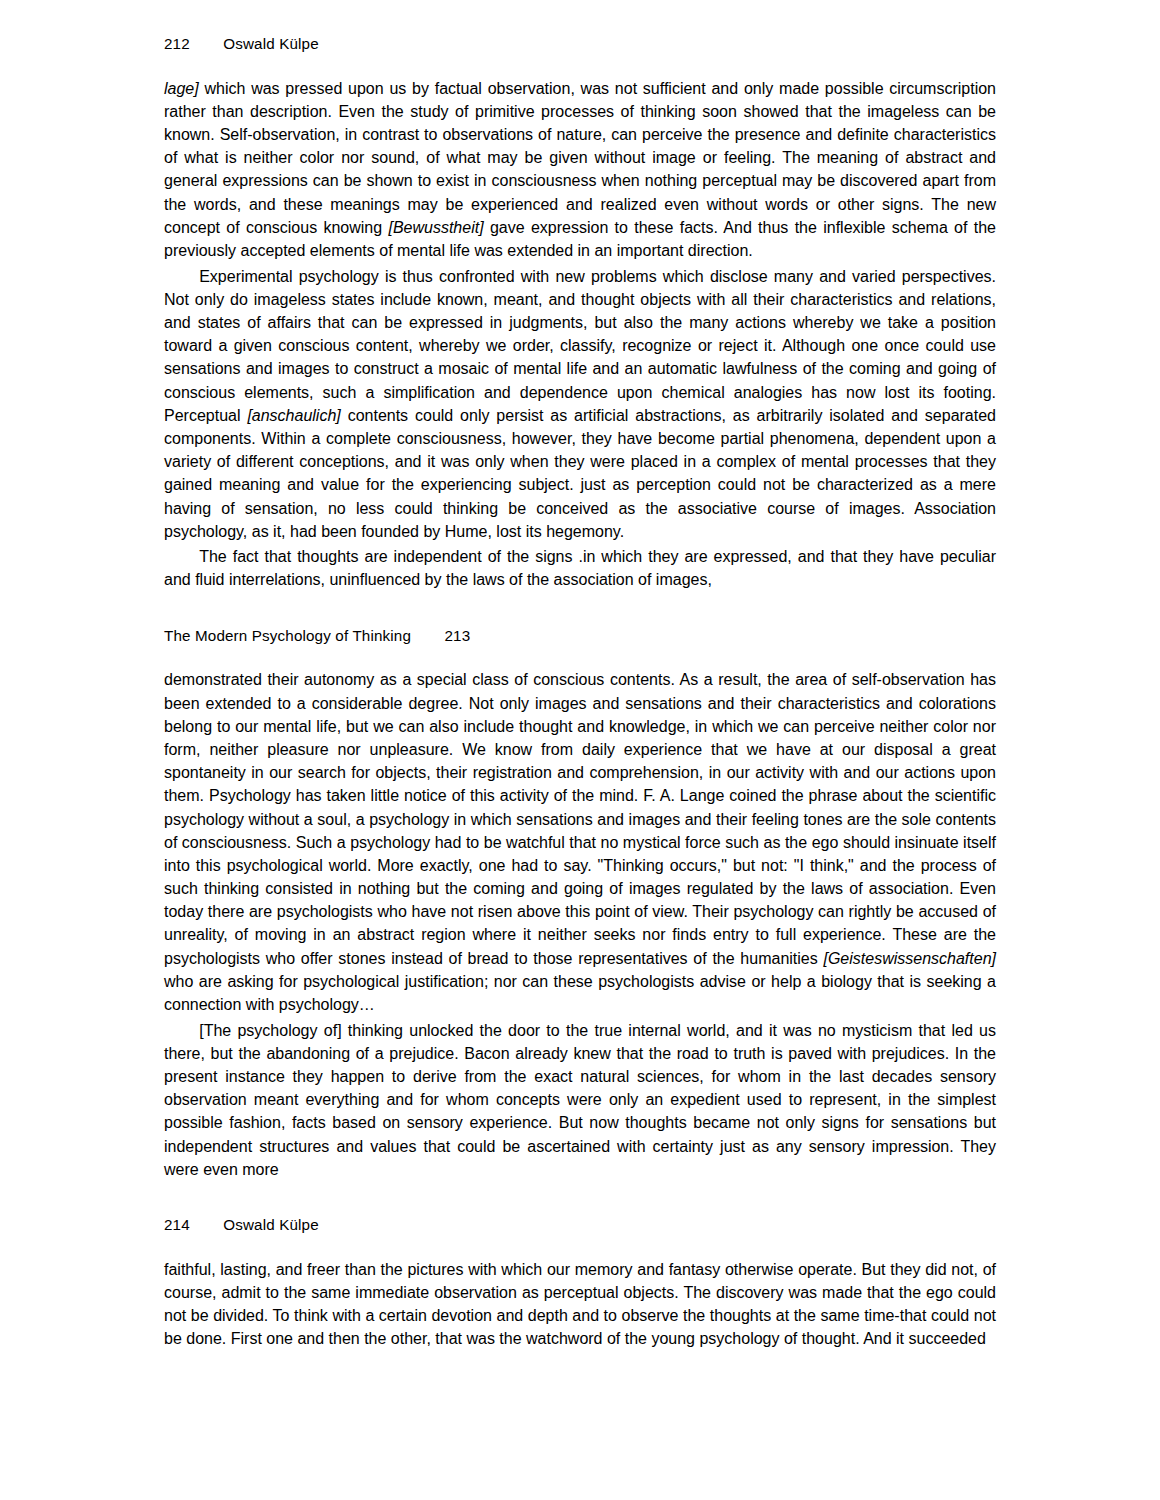212 Oswald Külpe
lage] which was pressed upon us by factual observation, was not sufficient and only made possible circumscription rather than description. Even the study of primitive processes of thinking soon showed that the imageless can be known. Self-observation, in contrast to observations of nature, can perceive the presence and definite characteristics of what is neither color nor sound, of what may be given without image or feeling. The meaning of abstract and general expressions can be shown to exist in consciousness when nothing perceptual may be discovered apart from the words, and these meanings may be experienced and realized even without words or other signs. The new concept of conscious knowing [Bewusstheit] gave expression to these facts. And thus the inflexible schema of the previously accepted elements of mental life was extended in an important direction.
Experimental psychology is thus confronted with new problems which disclose many and varied perspectives. Not only do imageless states include known, meant, and thought objects with all their characteristics and relations, and states of affairs that can be expressed in judgments, but also the many actions whereby we take a position toward a given conscious content, whereby we order, classify, recognize or reject it. Although one once could use sensations and images to construct a mosaic of mental life and an automatic lawfulness of the coming and going of conscious elements, such a simplification and dependence upon chemical analogies has now lost its footing. Perceptual [anschaulich] contents could only persist as artificial abstractions, as arbitrarily isolated and separated components. Within a complete consciousness, however, they have become partial phenomena, dependent upon a variety of different conceptions, and it was only when they were placed in a complex of mental processes that they gained meaning and value for the experiencing subject. just as perception could not be characterized as a mere having of sensation, no less could thinking be conceived as the associative course of images. Association psychology, as it, had been founded by Hume, lost its hegemony.
The fact that thoughts are independent of the signs .in which they are expressed, and that they have peculiar and fluid interrelations, uninfluenced by the laws of the association of images,
The Modern Psychology of Thinking213
demonstrated their autonomy as a special class of conscious contents. As a result, the area of self-observation has been extended to a considerable degree. Not only images and sensations and their characteristics and colorations belong to our mental life, but we can also include thought and knowledge, in which we can perceive neither color nor form, neither pleasure nor unpleasure. We know from daily experience that we have at our disposal a great spontaneity in our search for objects, their registration and comprehension, in our activity with and our actions upon them. Psychology has taken little notice of this activity of the mind. F. A. Lange coined the phrase about the scientific psychology without a soul, a psychology in which sensations and images and their feeling tones are the sole contents of consciousness. Such a psychology had to be watchful that no mystical force such as the ego should insinuate itself into this psychological world. More exactly, one had to say. "Thinking occurs," but not: "I think," and the process of such thinking consisted in nothing but the coming and going of images regulated by the laws of association. Even today there are psychologists who have not risen above this point of view. Their psychology can rightly be accused of unreality, of moving in an abstract region where it neither seeks nor finds entry to full experience. These are the psychologists who offer stones instead of bread to those representatives of the humanities [Geisteswissenschaften] who are asking for psychological justification; nor can these psychologists advise or help a biology that is seeking a connection with psychology…
[The psychology of] thinking unlocked the door to the true internal world, and it was no mysticism that led us there, but the abandoning of a prejudice. Bacon already knew that the road to truth is paved with prejudices. In the present instance they happen to derive from the exact natural sciences, for whom in the last decades sensory observation meant everything and for whom concepts were only an expedient used to represent, in the simplest possible fashion, facts based on sensory experience. But now thoughts became not only signs for sensations but independent structures and values that could be ascertained with certainty just as any sensory impression. They were even more
214 Oswald Külpe
faithful, lasting, and freer than the pictures with which our memory and fantasy otherwise operate. But they did not, of course, admit to the same immediate observation as perceptual objects. The discovery was made that the ego could not be divided. To think with a certain devotion and depth and to observe the thoughts at the same time-that could not be done. First one and then the other, that was the watchword of the young psychology of thought. And it succeeded